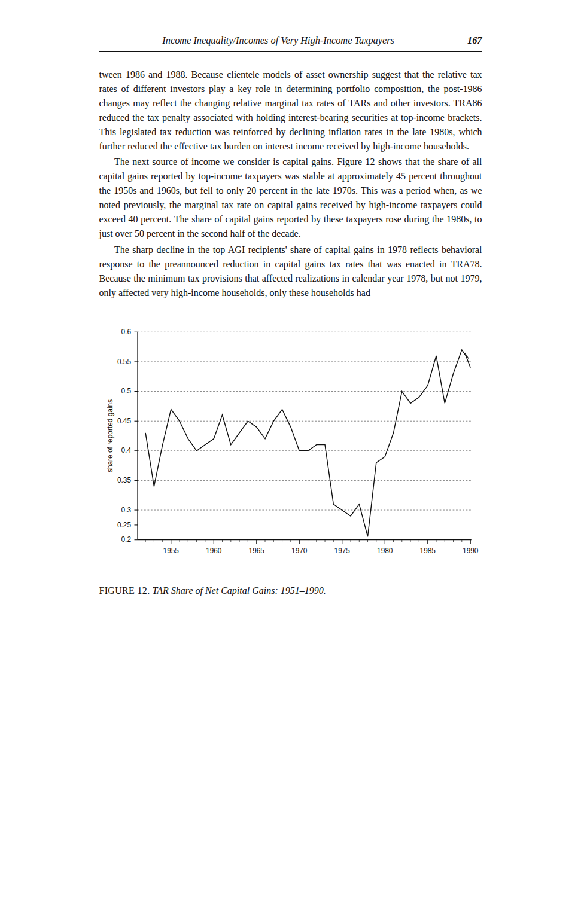Income Inequality/Incomes of Very High-Income Taxpayers 167
tween 1986 and 1988. Because clientele models of asset ownership suggest that the relative tax rates of different investors play a key role in determining portfolio composition, the post-1986 changes may reflect the changing relative marginal tax rates of TARs and other investors. TRA86 reduced the tax penalty associated with holding interest-bearing securities at top-income brackets. This legislated tax reduction was reinforced by declining inflation rates in the late 1980s, which further reduced the effective tax burden on interest income received by high-income households.
The next source of income we consider is capital gains. Figure 12 shows that the share of all capital gains reported by top-income taxpayers was stable at approximately 45 percent throughout the 1950s and 1960s, but fell to only 20 percent in the late 1970s. This was a period when, as we noted previously, the marginal tax rate on capital gains received by high-income taxpayers could exceed 40 percent. The share of capital gains reported by these taxpayers rose during the 1980s, to just over 50 percent in the second half of the decade.
The sharp decline in the top AGI recipients' share of capital gains in 1978 reflects behavioral response to the preannounced reduction in capital gains tax rates that was enacted in TRA78. Because the minimum tax provisions that affected realizations in calendar year 1978, but not 1979, only affected very high-income households, only these households had
Figure 12. TAR Share of Net Capital Gains: 1951–1990 Line chart showing the share of reported net capital gains by top AGI recipients from 1951 to 1990. The share fluctuates around 0.40 to 0.48 through the 1950s and 1960s, declines sharply in the 1970s to a low near 0.21 in 1978, then rises through the 1980s to above 0.55 by the late 1980s. 0.6 0.55 0.5 0.45 0.4 0.35 0.3 0.25 0.2 share of reported gains 1955 1960 1965 1970 1975 1980 1985 1990
FIGURE 12. TAR Share of Net Capital Gains: 1951–1990.